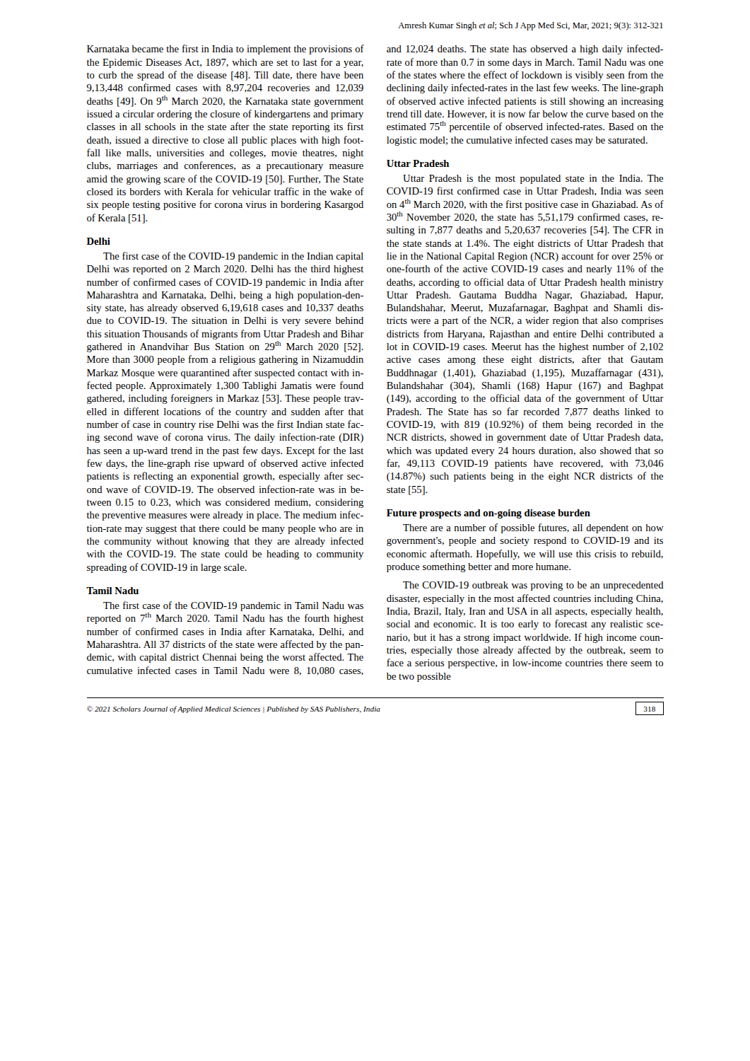Amresh Kumar Singh et al; Sch J App Med Sci, Mar, 2021; 9(3): 312-321
Karnataka became the first in India to implement the provisions of the Epidemic Diseases Act, 1897, which are set to last for a year, to curb the spread of the disease [48]. Till date, there have been 9,13,448 confirmed cases with 8,97,204 recoveries and 12,039 deaths [49]. On 9th March 2020, the Karnataka state government issued a circular ordering the closure of kindergartens and primary classes in all schools in the state after the state reporting its first death, issued a directive to close all public places with high footfall like malls, universities and colleges, movie theatres, night clubs, marriages and conferences, as a precautionary measure amid the growing scare of the COVID-19 [50]. Further, The State closed its borders with Kerala for vehicular traffic in the wake of six people testing positive for corona virus in bordering Kasargod of Kerala [51].
Delhi
The first case of the COVID-19 pandemic in the Indian capital Delhi was reported on 2 March 2020. Delhi has the third highest number of confirmed cases of COVID-19 pandemic in India after Maharashtra and Karnataka, Delhi, being a high population-density state, has already observed 6,19,618 cases and 10,337 deaths due to COVID-19. The situation in Delhi is very severe behind this situation Thousands of migrants from Uttar Pradesh and Bihar gathered in Anandvihar Bus Station on 29th March 2020 [52]. More than 3000 people from a religious gathering in Nizamuddin Markaz Mosque were quarantined after suspected contact with infected people. Approximately 1,300 Tablighi Jamatis were found gathered, including foreigners in Markaz [53]. These people travelled in different locations of the country and sudden after that number of case in country rise Delhi was the first Indian state facing second wave of corona virus. The daily infection-rate (DIR) has seen a up-ward trend in the past few days. Except for the last few days, the line-graph rise upward of observed active infected patients is reflecting an exponential growth, especially after second wave of COVID-19. The observed infection-rate was in between 0.15 to 0.23, which was considered medium, considering the preventive measures were already in place. The medium infection-rate may suggest that there could be many people who are in the community without knowing that they are already infected with the COVID-19. The state could be heading to community spreading of COVID-19 in large scale.
Tamil Nadu
The first case of the COVID-19 pandemic in Tamil Nadu was reported on 7th March 2020. Tamil Nadu has the fourth highest number of confirmed cases in India after Karnataka, Delhi, and Maharashtra. All 37 districts of the state were affected by the pandemic, with capital district Chennai being the worst affected. The cumulative infected cases in Tamil Nadu were 8, 10,080 cases, and 12,024 deaths. The state has observed a high daily infected-rate of more than 0.7 in some days in March. Tamil Nadu was one of the states where the effect of lockdown is visibly seen from the declining daily infected-rates in the last few weeks. The line-graph of observed active infected patients is still showing an increasing trend till date. However, it is now far below the curve based on the estimated 75th percentile of observed infected-rates. Based on the logistic model; the cumulative infected cases may be saturated.
Uttar Pradesh
Uttar Pradesh is the most populated state in the India. The COVID-19 first confirmed case in Uttar Pradesh, India was seen on 4th March 2020, with the first positive case in Ghaziabad. As of 30th November 2020, the state has 5,51,179 confirmed cases, resulting in 7,877 deaths and 5,20,637 recoveries [54]. The CFR in the state stands at 1.4%. The eight districts of Uttar Pradesh that lie in the National Capital Region (NCR) account for over 25% or one-fourth of the active COVID-19 cases and nearly 11% of the deaths, according to official data of Uttar Pradesh health ministry Uttar Pradesh. Gautama Buddha Nagar, Ghaziabad, Hapur, Bulandshahar, Meerut, Muzafarnagar, Baghpat and Shamli districts were a part of the NCR, a wider region that also comprises districts from Haryana, Rajasthan and entire Delhi contributed a lot in COVID-19 cases. Meerut has the highest number of 2,102 active cases among these eight districts, after that Gautam Buddhnagar (1,401), Ghaziabad (1,195), Muzaffarnagar (431), Bulandshahar (304), Shamli (168) Hapur (167) and Baghpat (149), according to the official data of the government of Uttar Pradesh. The State has so far recorded 7,877 deaths linked to COVID-19, with 819 (10.92%) of them being recorded in the NCR districts, showed in government date of Uttar Pradesh data, which was updated every 24 hours duration, also showed that so far, 49,113 COVID-19 patients have recovered, with 73,046 (14.87%) such patients being in the eight NCR districts of the state [55].
Future prospects and on-going disease burden
There are a number of possible futures, all dependent on how government's, people and society respond to COVID-19 and its economic aftermath. Hopefully, we will use this crisis to rebuild, produce something better and more humane.
The COVID-19 outbreak was proving to be an unprecedented disaster, especially in the most affected countries including China, India, Brazil, Italy, Iran and USA in all aspects, especially health, social and economic. It is too early to forecast any realistic scenario, but it has a strong impact worldwide. If high income countries, especially those already affected by the outbreak, seem to face a serious perspective, in low-income countries there seem to be two possible
© 2021 Scholars Journal of Applied Medical Sciences | Published by SAS Publishers, India 318